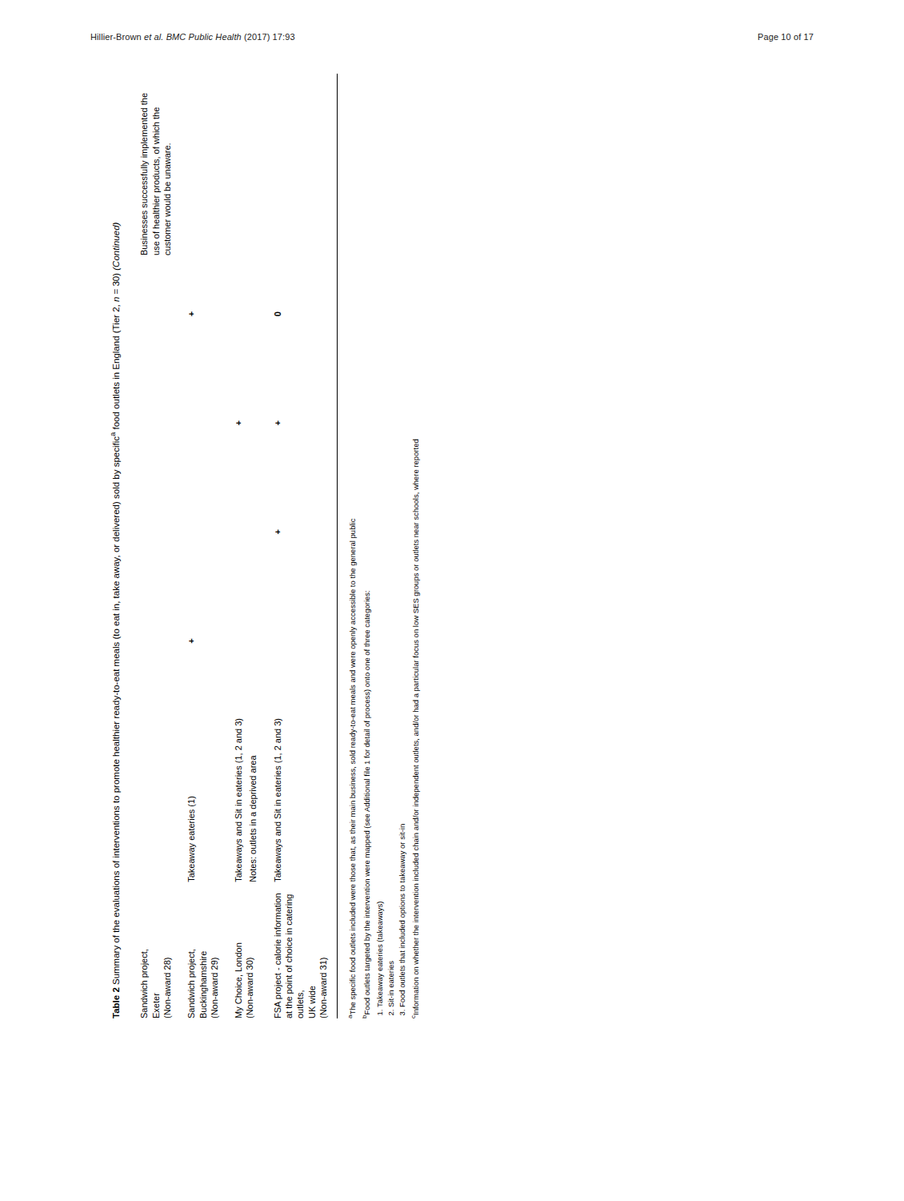Hillier-Brown et al. BMC Public Health (2017) 17:93
Page 10 of 17
Table 2 Summary of the evaluations of interventions to promote healthier ready-to-eat meals (to eat in, take away, or delivered) sold by specifica food outlets in England (Tier 2, n = 30) (Continued)
| Sandwich project, Exeter (Non-award 28) | | | | | | Businesses successfully implemented the use of healthier products, of which the customer would be unaware. |
| Sandwich project, Buckinghamshire (Non-award 29) | Takeaway eateries (1) | + | | | + | |
| My Choice, London (Non-award 30) | Takeaways and Sit in eateries (1, 2 and 3) Notes: outlets in a deprived area | | | + | | |
| FSA project - calorie information at the point of choice in catering outlets, UK wide (Non-award 31) | Takeaways and Sit in eateries (1, 2 and 3) | | + | + | 0 | |
aThe specific food outlets included were those that, as their main business, sold ready-to-eat meals and were openly accessible to the general public
bFood outlets targeted by the intervention were mapped (see Additional file 1 for detail of process) onto one of three categories:
Takeaway eateries (takeaways)
Sit-in eateries
Food outlets that included options to takeaway or sit-in
cInformation on whether the intervention included chain and/or independent outlets, and/or had a particular focus on low SES groups or outlets near schools, where reported